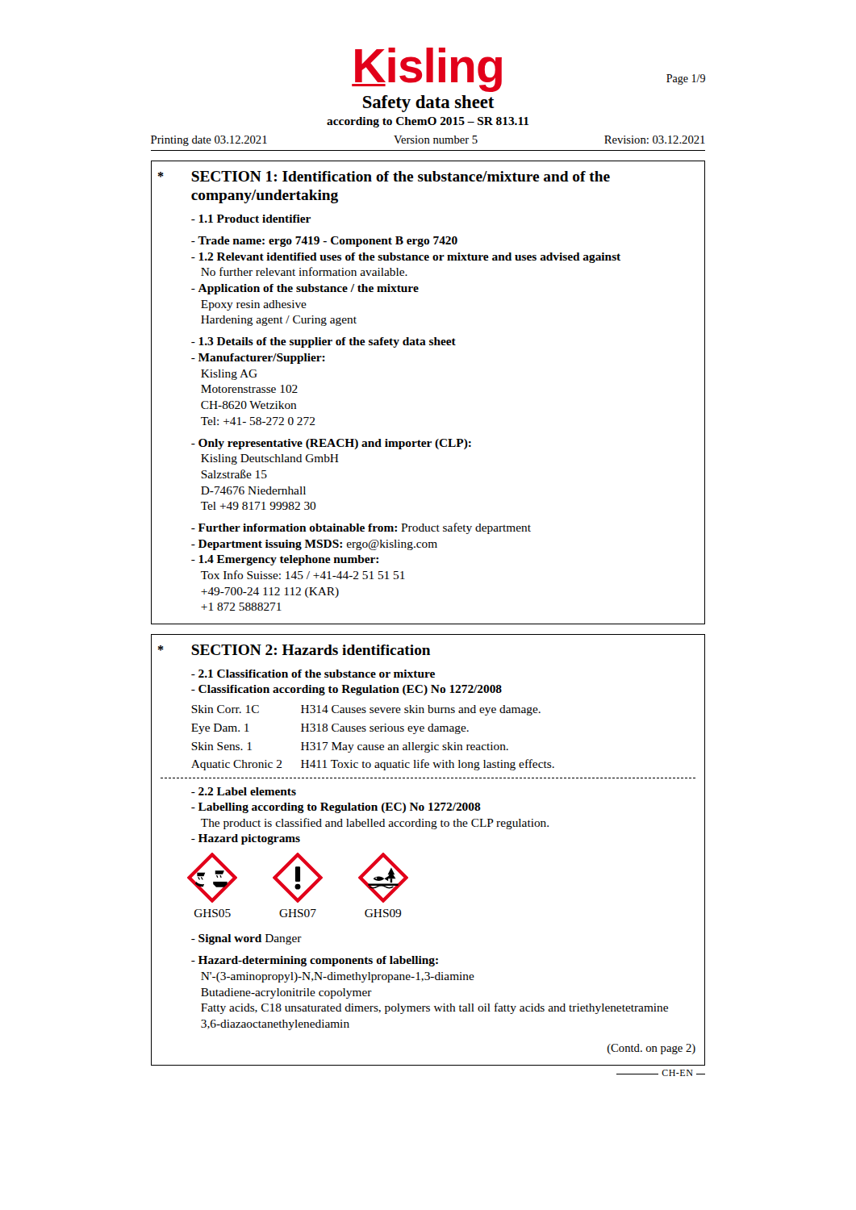Kisling
Page 1/9
Safety data sheet
according to ChemO 2015 – SR 813.11
Printing date 03.12.2021
Version number 5
Revision: 03.12.2021
*
SECTION 1: Identification of the substance/mixture and of the company/undertaking
1.1 Product identifier
Trade name: ergo 7419 - Component B ergo 7420
1.2 Relevant identified uses of the substance or mixture and uses advised against
No further relevant information available.
Application of the substance / the mixture
Epoxy resin adhesive
Hardening agent / Curing agent
1.3 Details of the supplier of the safety data sheet
Manufacturer/Supplier:
Kisling AG
Motorenstrasse 102
CH-8620 Wetzikon
Tel: +41- 58-272 0 272
Only representative (REACH) and importer (CLP):
Kisling Deutschland GmbH
Salzstraße 15
D-74676 Niedernhall
Tel +49 8171 99982 30
Further information obtainable from: Product safety department
Department issuing MSDS: ergo@kisling.com
1.4 Emergency telephone number:
Tox Info Suisse: 145 / +41-44-2 51 51 51
+49-700-24 112 112 (KAR)
+1 872 5888271
*
SECTION 2: Hazards identification
2.1 Classification of the substance or mixture
Classification according to Regulation (EC) No 1272/2008
| Skin Corr. 1C | H314 Causes severe skin burns and eye damage. |
| Eye Dam. 1 | H318 Causes serious eye damage. |
| Skin Sens. 1 | H317 May cause an allergic skin reaction. |
| Aquatic Chronic 2 | H411 Toxic to aquatic life with long lasting effects. |
2.2 Label elements
Labelling according to Regulation (EC) No 1272/2008
The product is classified and labelled according to the CLP regulation.
Hazard pictograms
GHS05
GHS07
GHS09
Signal word Danger
Hazard-determining components of labelling:
N'-(3-aminopropyl)-N,N-dimethylpropane-1,3-diamine
Butadiene-acrylonitrile copolymer
Fatty acids, C18 unsaturated dimers, polymers with tall oil fatty acids and triethylenetetramine
3,6-diazaoctanethylenediamin
(Contd. on page 2)
CH-EN